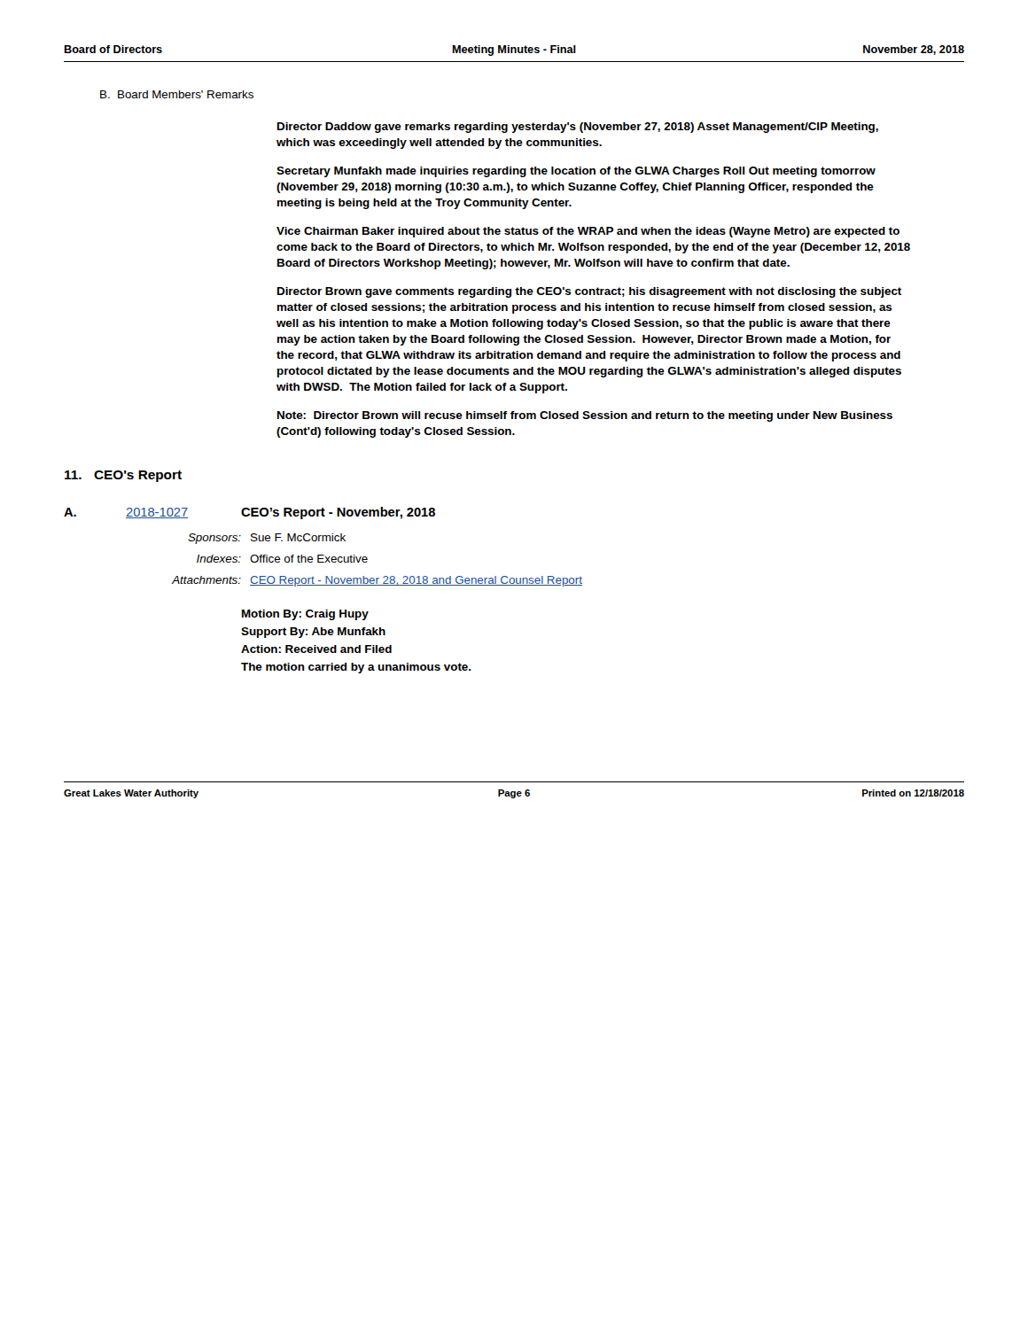Board of Directors
Meeting Minutes - Final
November 28, 2018
B. Board Members' Remarks
Director Daddow gave remarks regarding yesterday's (November 27, 2018) Asset Management/CIP Meeting, which was exceedingly well attended by the communities.
Secretary Munfakh made inquiries regarding the location of the GLWA Charges Roll Out meeting tomorrow (November 29, 2018) morning (10:30 a.m.), to which Suzanne Coffey, Chief Planning Officer, responded the meeting is being held at the Troy Community Center.
Vice Chairman Baker inquired about the status of the WRAP and when the ideas (Wayne Metro) are expected to come back to the Board of Directors, to which Mr. Wolfson responded, by the end of the year (December 12, 2018 Board of Directors Workshop Meeting); however, Mr. Wolfson will have to confirm that date.
Director Brown gave comments regarding the CEO's contract; his disagreement with not disclosing the subject matter of closed sessions; the arbitration process and his intention to recuse himself from closed session, as well as his intention to make a Motion following today's Closed Session, so that the public is aware that there may be action taken by the Board following the Closed Session. However, Director Brown made a Motion, for the record, that GLWA withdraw its arbitration demand and require the administration to follow the process and protocol dictated by the lease documents and the MOU regarding the GLWA's administration's alleged disputes with DWSD. The Motion failed for lack of a Support.
Note: Director Brown will recuse himself from Closed Session and return to the meeting under New Business (Cont'd) following today's Closed Session.
11. CEO's Report
A.
2018-1027
CEO’s Report - November, 2018
Sponsors:
Sue F. McCormick
Indexes:
Office of the Executive
Attachments:
CEO Report - November 28, 2018 and General Counsel Report
Motion By: Craig Hupy
Support By: Abe Munfakh
Action: Received and Filed
The motion carried by a unanimous vote.
Great Lakes Water Authority
Page 6
Printed on 12/18/2018